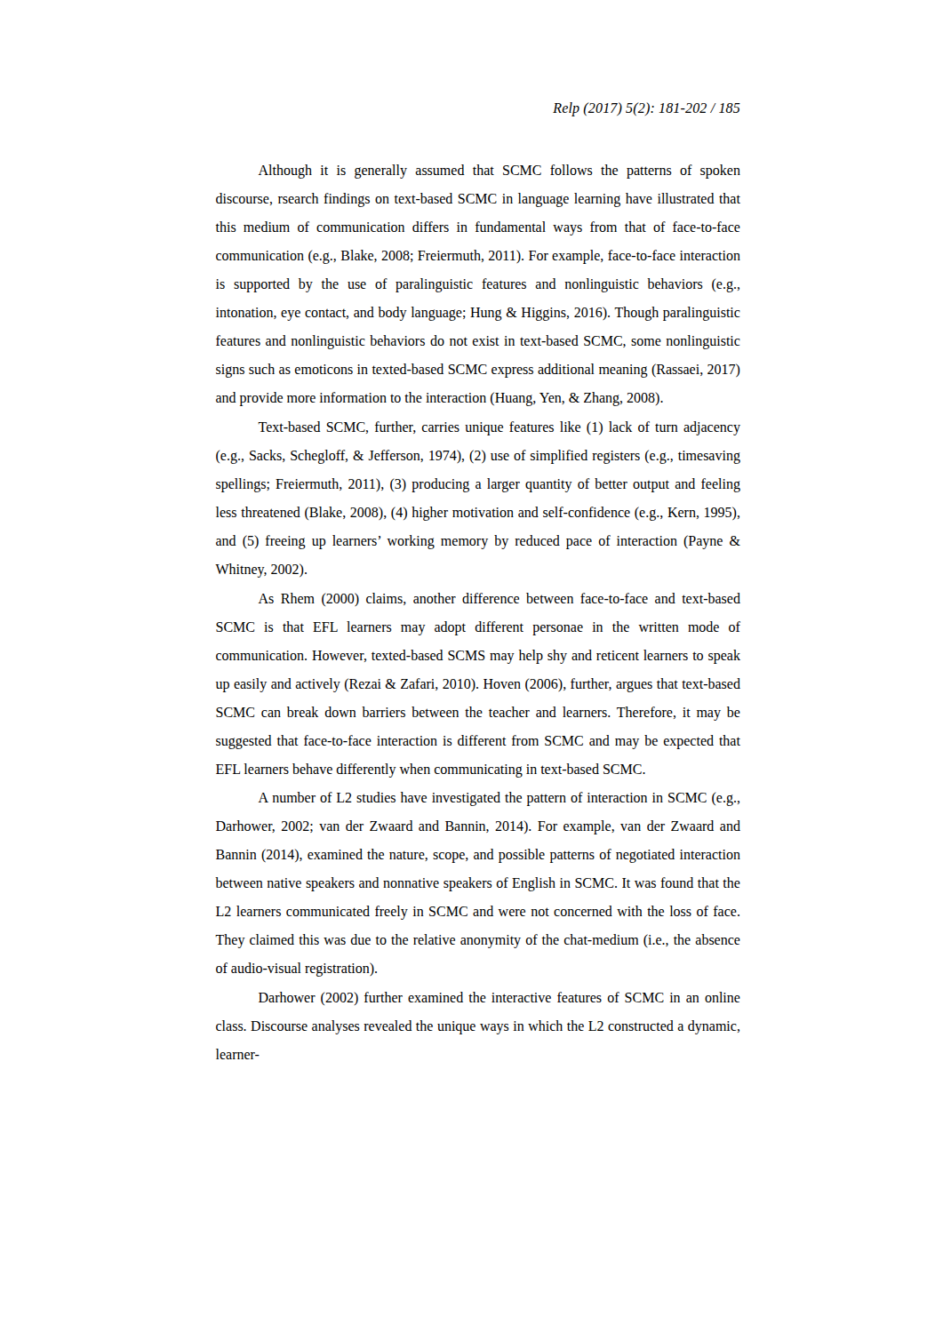Relp (2017) 5(2): 181-202 / 185
Although it is generally assumed that SCMC follows the patterns of spoken discourse, rsearch findings on text-based SCMC in language learning have illustrated that this medium of communication differs in fundamental ways from that of face-to-face communication (e.g., Blake, 2008; Freiermuth, 2011). For example, face-to-face interaction is supported by the use of paralinguistic features and nonlinguistic behaviors (e.g., intonation, eye contact, and body language; Hung & Higgins, 2016). Though paralinguistic features and nonlinguistic behaviors do not exist in text-based SCMC, some nonlinguistic signs such as emoticons in texted-based SCMC express additional meaning (Rassaei, 2017) and provide more information to the interaction (Huang, Yen, & Zhang, 2008).
Text-based SCMC, further, carries unique features like (1) lack of turn adjacency (e.g., Sacks, Schegloff, & Jefferson, 1974), (2) use of simplified registers (e.g., timesaving spellings; Freiermuth, 2011), (3) producing a larger quantity of better output and feeling less threatened (Blake, 2008), (4) higher motivation and self-confidence (e.g., Kern, 1995), and (5) freeing up learners’ working memory by reduced pace of interaction (Payne & Whitney, 2002).
As Rhem (2000) claims, another difference between face-to-face and text-based SCMC is that EFL learners may adopt different personae in the written mode of communication. However, texted-based SCMS may help shy and reticent learners to speak up easily and actively (Rezai & Zafari, 2010). Hoven (2006), further, argues that text-based SCMC can break down barriers between the teacher and learners. Therefore, it may be suggested that face-to-face interaction is different from SCMC and may be expected that EFL learners behave differently when communicating in text-based SCMC.
A number of L2 studies have investigated the pattern of interaction in SCMC (e.g., Darhower, 2002; van der Zwaard and Bannin, 2014). For example, van der Zwaard and Bannin (2014), examined the nature, scope, and possible patterns of negotiated interaction between native speakers and nonnative speakers of English in SCMC. It was found that the L2 learners communicated freely in SCMC and were not concerned with the loss of face. They claimed this was due to the relative anonymity of the chat-medium (i.e., the absence of audio-visual registration).
Darhower (2002) further examined the interactive features of SCMC in an online class. Discourse analyses revealed the unique ways in which the L2 constructed a dynamic, learner-